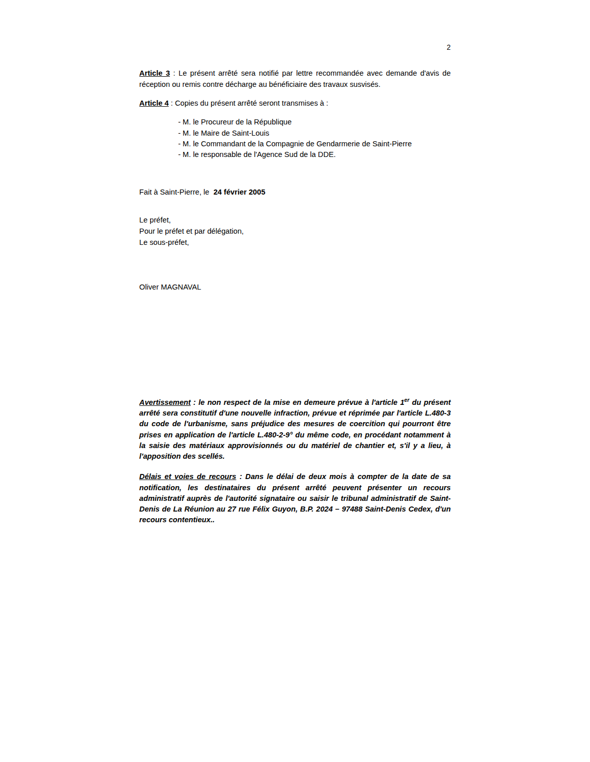2
Article 3 : Le présent arrêté sera notifié par lettre recommandée avec demande d'avis de réception ou remis contre décharge au bénéficiaire des travaux susvisés.
Article 4 : Copies du présent arrêté seront transmises à :
- M. le Procureur de la République
- M. le Maire de Saint-Louis
- M. le Commandant de la Compagnie de Gendarmerie de Saint-Pierre
- M. le responsable de l'Agence Sud de la DDE.
Fait à Saint-Pierre, le 24 février 2005
Le préfet,
Pour le préfet et par délégation,
Le sous-préfet,
Oliver MAGNAVAL
Avertissement : le non respect de la mise en demeure prévue à l'article 1er du présent arrêté sera constitutif d'une nouvelle infraction, prévue et réprimée par l'article L.480-3 du code de l'urbanisme, sans préjudice des mesures de coercition qui pourront être prises en application de l'article L.480-2-9° du même code, en procédant notamment à la saisie des matériaux approvisionnés ou du matériel de chantier et, s'il y a lieu, à l'apposition des scellés.
Délais et voies de recours : Dans le délai de deux mois à compter de la date de sa notification, les destinataires du présent arrêté peuvent présenter un recours administratif auprès de l'autorité signataire ou saisir le tribunal administratif de Saint-Denis de La Réunion au 27 rue Félix Guyon, B.P. 2024 – 97488 Saint-Denis Cedex, d'un recours contentieux..